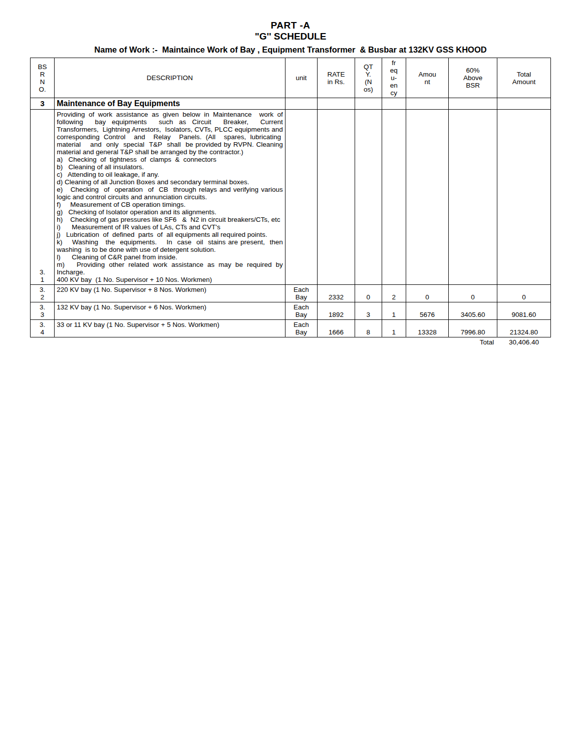PART -A
"G'' SCHEDULE
Name of Work :- Maintaince Work of Bay , Equipment Transformer & Busbar at 132KV GSS KHOOD
| BS R N O. | DESCRIPTION | unit | RATE in Rs. | QT Y. (N os) | fr eq u- en cy | Amou nt | 60% Above BSR | Total Amount |
| --- | --- | --- | --- | --- | --- | --- | --- | --- |
| 3 | Maintenance of Bay Equipments | | | | | | | |
| 3. 1 | Providing of work assistance as given below in Maintenance work of following bay equipments such as Circuit Breaker, Current Transformers, Lightning Arrestors, Isolators, CVTs, PLCC equipments and corresponding Control and Relay Panels. (All spares, lubricating material and only special T&P shall be provided by RVPN. Cleaning material and general T&P shall be arranged by the contractor.) a) Checking of tightness of clamps & connectors b) Cleaning of all insulators. c) Attending to oil leakage, if any. d) Cleaning of all Junction Boxes and secondary terminal boxes. e) Checking of operation of CB through relays and verifying various logic and control circuits and annunciation circuits. f) Measurement of CB operation timings. g) Checking of Isolator operation and its alignments. h) Checking of gas pressures like SF6 & N2 in circuit breakers/CTs, etc i) Measurement of IR values of LAs, CTs and CVT's j) Lubrication of defined parts of all equipments all required points. k) Washing the equipments. In case oil stains are present, then washing is to be done with use of detergent solution. l) Cleaning of C&R panel from inside. m) Providing other related work assistance as may be required by Incharge. 400 KV bay (1 No. Supervisor + 10 Nos. Workmen) | | | | | | | |
| 3. 2 | 220 KV bay (1 No. Supervisor + 8 Nos. Workmen) | Each Bay | 2332 | 0 | 2 | 0 | 0 | 0 |
| 3. 3 | 132 KV bay (1 No. Supervisor + 6 Nos. Workmen) | Each Bay | 1892 | 3 | 1 | 5676 | 3405.60 | 9081.60 |
| 3. 4 | 33 or 11 KV bay (1 No. Supervisor + 5 Nos. Workmen) | Each Bay | 1666 | 8 | 1 | 13328 | 7996.80 | 21324.80 |
| | Total | 30,406.40 |